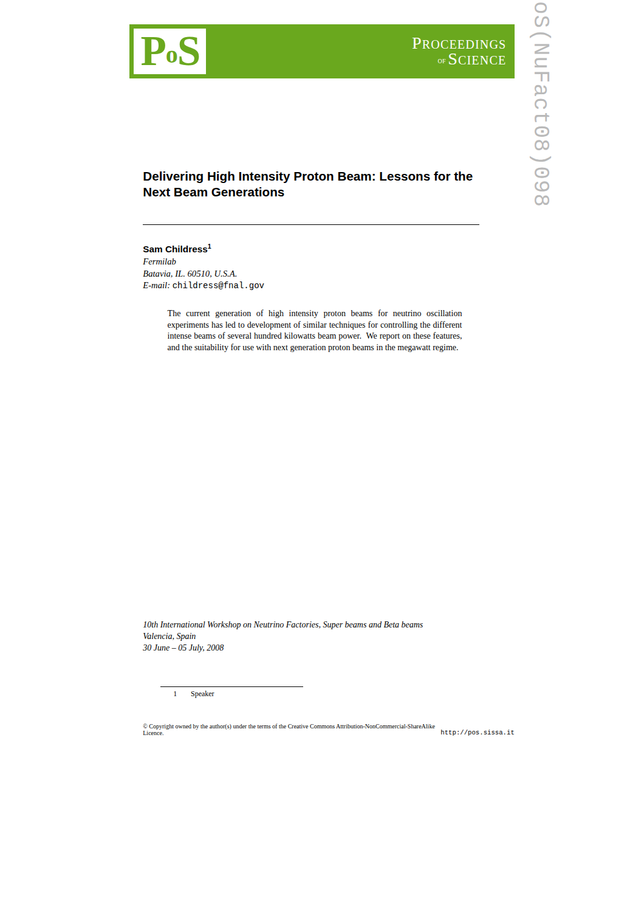Po S
Proceedings of Science
PoS(NuFact08)098
Delivering High Intensity Proton Beam: Lessons for the Next Beam Generations
Sam Childress1
Fermilab
Batavia, IL. 60510, U.S.A.
E-mail: childress@fnal.gov
The current generation of high intensity proton beams for neutrino oscillation experiments has led to development of similar techniques for controlling the different intense beams of several hundred kilowatts beam power. We report on these features, and the suitability for use with next generation proton beams in the megawatt regime.
10th International Workshop on Neutrino Factories, Super beams and Beta beams
Valencia, Spain
30 June – 05 July, 2008
1 Speaker
© Copyright owned by the author(s) under the terms of the Creative Commons Attribution-NonCommercial-ShareAlike Licence.
http://pos.sissa.it